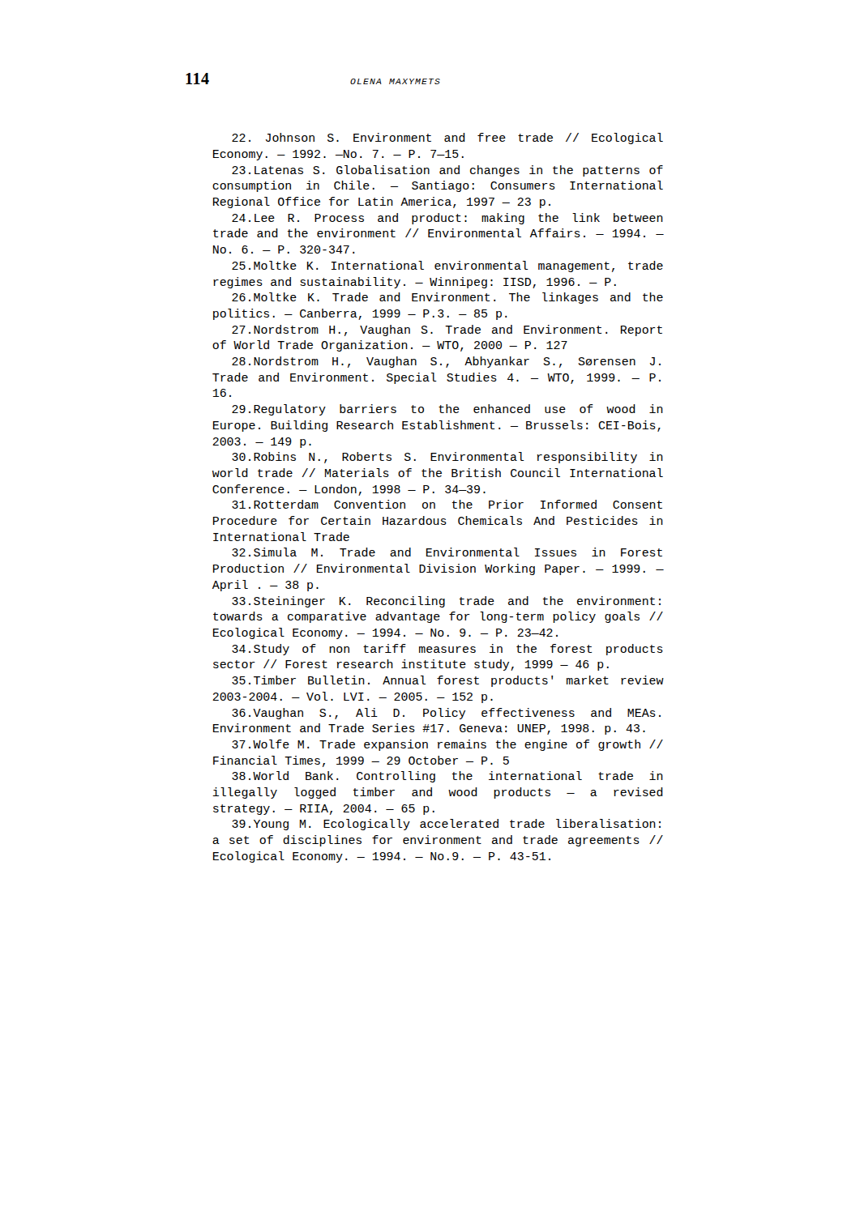114
OLENA MAXYMETS
22. Johnson S. Environment and free trade // Ecological Economy. — 1992. —No. 7. — P. 7—15.
23.Latenas S. Globalisation and changes in the patterns of consumption in Chile. — Santiago: Consumers International Regional Office for Latin America, 1997 — 23 p.
24.Lee R. Process and product: making the link between trade and the environment // Environmental Affairs. — 1994. — No. 6. — P. 320-347.
25.Moltke K. International environmental management, trade regimes and sustainability. — Winnipeg: IISD, 1996. — P.
26.Moltke K. Trade and Environment. The linkages and the politics. — Canberra, 1999 — P.3. — 85 p.
27.Nordstrom H., Vaughan S. Trade and Environment. Report of World Trade Organization. — WTO, 2000 — P. 127
28.Nordstrom H., Vaughan S., Abhyankar S., Sørensen J. Trade and Environment. Special Studies 4. — WTO, 1999. — P. 16.
29.Regulatory barriers to the enhanced use of wood in Europe. Building Research Establishment. — Brussels: CEI-Bois, 2003. — 149 p.
30.Robins N., Roberts S. Environmental responsibility in world trade // Materials of the British Council International Conference. — London, 1998 — P. 34—39.
31.Rotterdam Convention on the Prior Informed Consent Procedure for Certain Hazardous Chemicals And Pesticides in International Trade
32.Simula M. Trade and Environmental Issues in Forest Production // Environmental Division Working Paper. — 1999. — April . — 38 p.
33.Steininger K. Reconciling trade and the environment: towards a comparative advantage for long-term policy goals // Ecological Economy. — 1994. — No. 9. — P. 23—42.
34.Study of non tariff measures in the forest products sector // Forest research institute study, 1999 — 46 p.
35.Timber Bulletin. Annual forest products' market review 2003-2004. — Vol. LVI. — 2005. — 152 p.
36.Vaughan S., Ali D. Policy effectiveness and MEAs. Environment and Trade Series #17. Geneva: UNEP, 1998. p. 43.
37.Wolfe M. Trade expansion remains the engine of growth // Financial Times, 1999 — 29 October — P. 5
38.World Bank. Controlling the international trade in illegally logged timber and wood products — a revised strategy. — RIIA, 2004. — 65 p.
39.Young M. Ecologically accelerated trade liberalisation: a set of disciplines for environment and trade agreements // Ecological Economy. — 1994. — No.9. — P. 43-51.